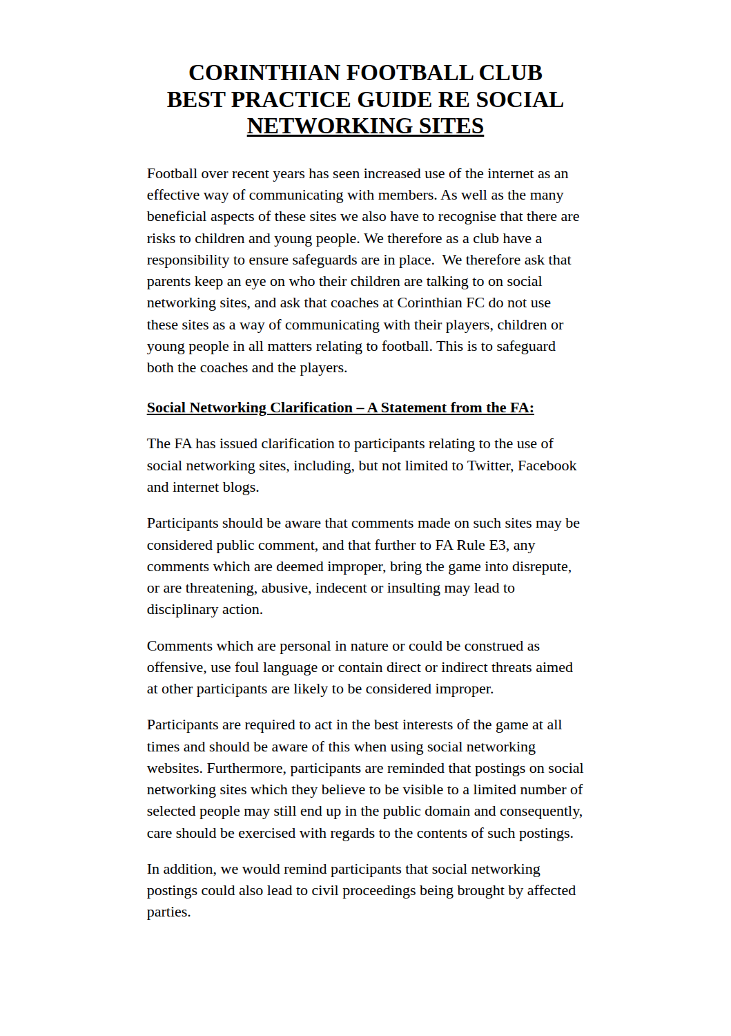CORINTHIAN FOOTBALL CLUB
BEST PRACTICE GUIDE RE SOCIAL
NETWORKING SITES
Football over recent years has seen increased use of the internet as an effective way of communicating with members. As well as the many beneficial aspects of these sites we also have to recognise that there are risks to children and young people. We therefore as a club have a responsibility to ensure safeguards are in place. We therefore ask that parents keep an eye on who their children are talking to on social networking sites, and ask that coaches at Corinthian FC do not use these sites as a way of communicating with their players, children or young people in all matters relating to football. This is to safeguard both the coaches and the players.
Social Networking Clarification – A Statement from the FA:
The FA has issued clarification to participants relating to the use of social networking sites, including, but not limited to Twitter, Facebook and internet blogs.
Participants should be aware that comments made on such sites may be considered public comment, and that further to FA Rule E3, any comments which are deemed improper, bring the game into disrepute, or are threatening, abusive, indecent or insulting may lead to disciplinary action.
Comments which are personal in nature or could be construed as offensive, use foul language or contain direct or indirect threats aimed at other participants are likely to be considered improper.
Participants are required to act in the best interests of the game at all times and should be aware of this when using social networking websites. Furthermore, participants are reminded that postings on social networking sites which they believe to be visible to a limited number of selected people may still end up in the public domain and consequently, care should be exercised with regards to the contents of such postings.
In addition, we would remind participants that social networking postings could also lead to civil proceedings being brought by affected parties.